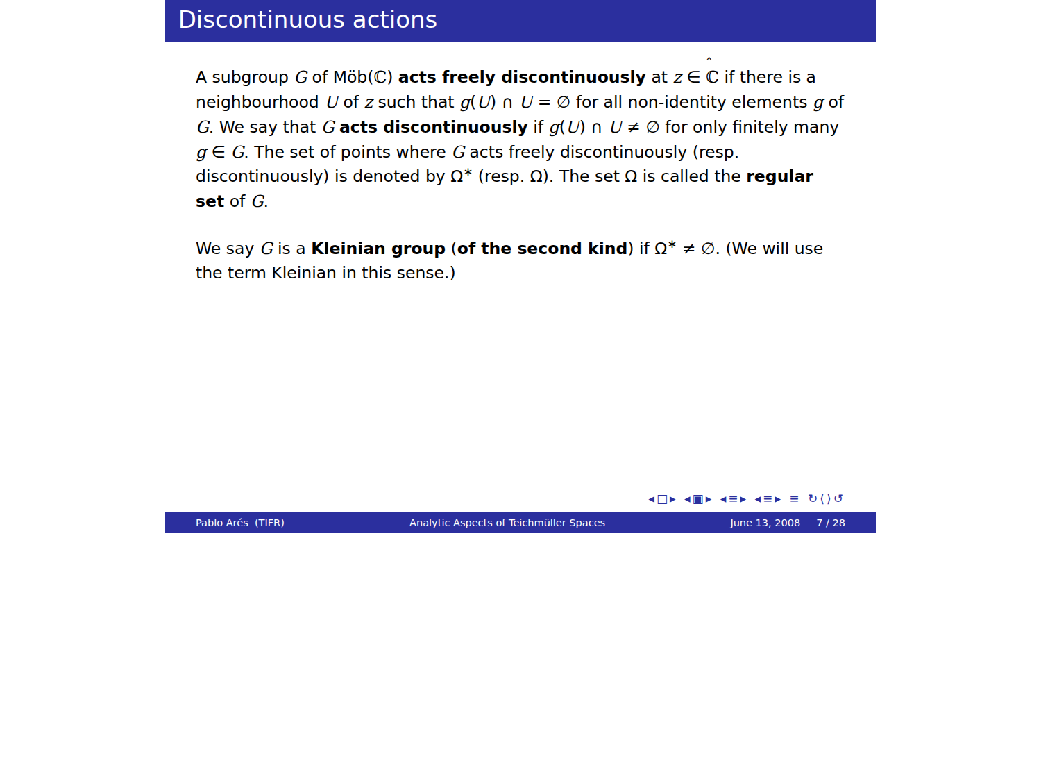Discontinuous actions
A subgroup G of Möb(ℂ) acts freely discontinuously at z ∈ ̂ℂ if there is a neighbourhood U of z such that g(U) ∩ U = ∅ for all non-identity elements g of G. We say that G acts discontinuously if g(U) ∩ U ≠ ∅ for only finitely many g ∈ G. The set of points where G acts freely discontinuously (resp. discontinuously) is denoted by Ω∗ (resp. Ω). The set Ω is called the regular set of G.
We say G is a Kleinian group (of the second kind) if Ω∗ ≠ ∅. (We will use the term Kleinian in this sense.)
◂□▸◂▣▸◂≡▸◂≡▸≡↻⟨⟩↺
Pablo Arés (TIFR)
Analytic Aspects of Teichmüller Spaces
June 13, 2008 7 / 28